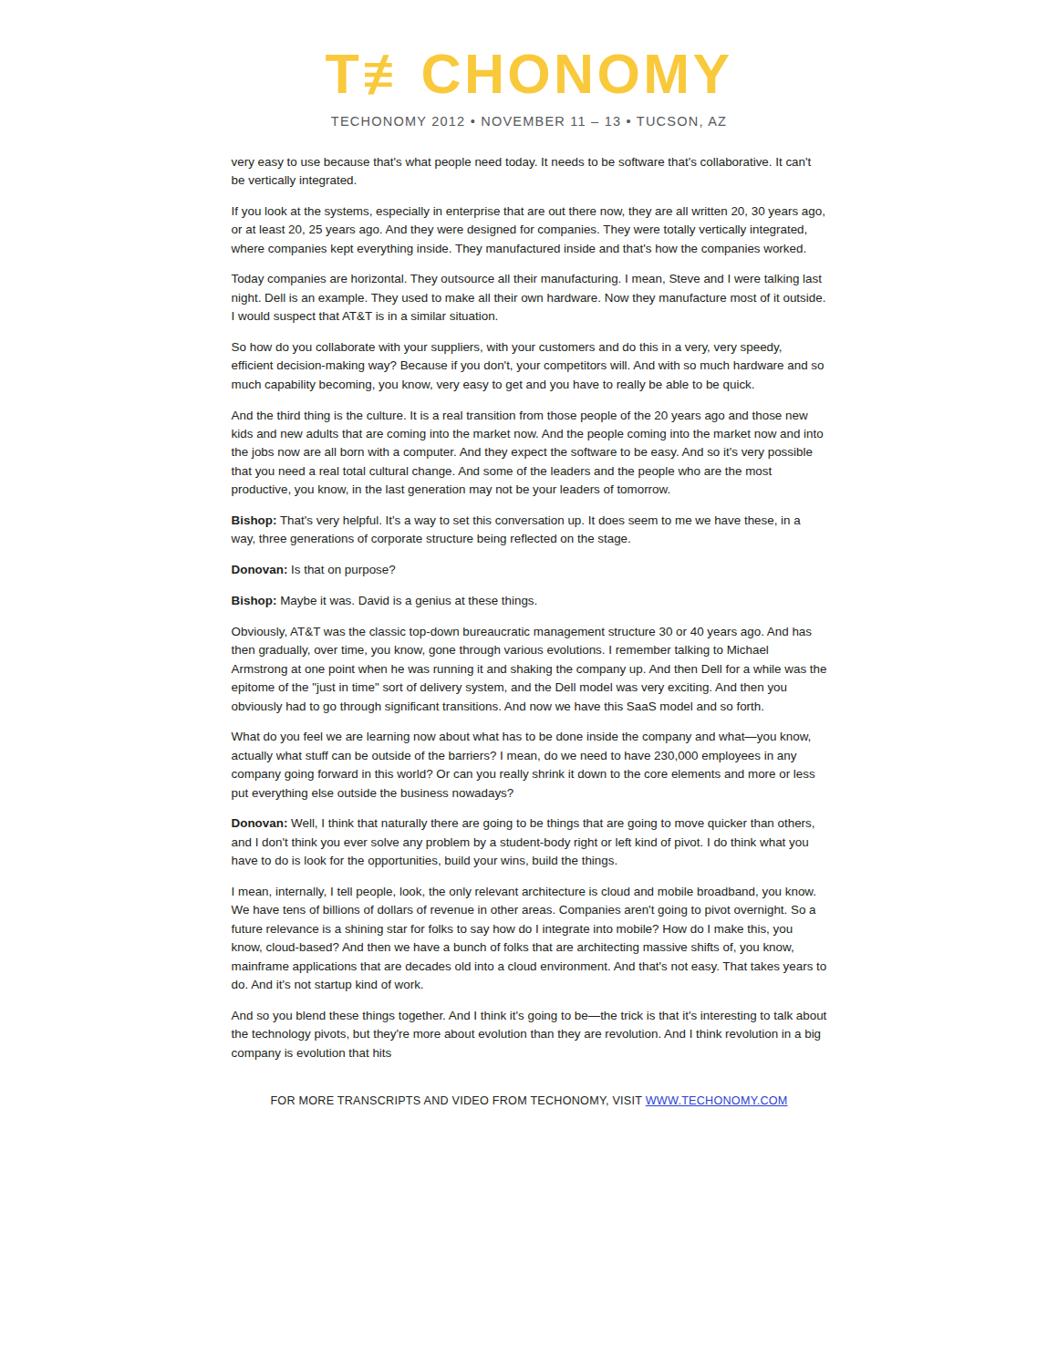T≢CHONOMY
TECHONOMY 2012 • NOVEMBER 11 – 13 • TUCSON, AZ
very easy to use because that's what people need today. It needs to be software that's collaborative. It can't be vertically integrated.
If you look at the systems, especially in enterprise that are out there now, they are all written 20, 30 years ago, or at least 20, 25 years ago. And they were designed for companies. They were totally vertically integrated, where companies kept everything inside. They manufactured inside and that's how the companies worked.
Today companies are horizontal. They outsource all their manufacturing. I mean, Steve and I were talking last night. Dell is an example. They used to make all their own hardware. Now they manufacture most of it outside. I would suspect that AT&T is in a similar situation.
So how do you collaborate with your suppliers, with your customers and do this in a very, very speedy, efficient decision-making way? Because if you don't, your competitors will. And with so much hardware and so much capability becoming, you know, very easy to get and you have to really be able to be quick.
And the third thing is the culture. It is a real transition from those people of the 20 years ago and those new kids and new adults that are coming into the market now. And the people coming into the market now and into the jobs now are all born with a computer. And they expect the software to be easy. And so it's very possible that you need a real total cultural change. And some of the leaders and the people who are the most productive, you know, in the last generation may not be your leaders of tomorrow.
Bishop: That's very helpful. It's a way to set this conversation up. It does seem to me we have these, in a way, three generations of corporate structure being reflected on the stage.
Donovan: Is that on purpose?
Bishop: Maybe it was. David is a genius at these things.
Obviously, AT&T was the classic top-down bureaucratic management structure 30 or 40 years ago. And has then gradually, over time, you know, gone through various evolutions. I remember talking to Michael Armstrong at one point when he was running it and shaking the company up. And then Dell for a while was the epitome of the "just in time" sort of delivery system, and the Dell model was very exciting. And then you obviously had to go through significant transitions. And now we have this SaaS model and so forth.
What do you feel we are learning now about what has to be done inside the company and what—you know, actually what stuff can be outside of the barriers? I mean, do we need to have 230,000 employees in any company going forward in this world? Or can you really shrink it down to the core elements and more or less put everything else outside the business nowadays?
Donovan: Well, I think that naturally there are going to be things that are going to move quicker than others, and I don't think you ever solve any problem by a student-body right or left kind of pivot. I do think what you have to do is look for the opportunities, build your wins, build the things.
I mean, internally, I tell people, look, the only relevant architecture is cloud and mobile broadband, you know. We have tens of billions of dollars of revenue in other areas. Companies aren't going to pivot overnight. So a future relevance is a shining star for folks to say how do I integrate into mobile? How do I make this, you know, cloud-based? And then we have a bunch of folks that are architecting massive shifts of, you know, mainframe applications that are decades old into a cloud environment. And that's not easy. That takes years to do. And it's not startup kind of work.
And so you blend these things together. And I think it's going to be—the trick is that it's interesting to talk about the technology pivots, but they're more about evolution than they are revolution. And I think revolution in a big company is evolution that hits
FOR MORE TRANSCRIPTS AND VIDEO FROM TECHONOMY, VISIT WWW.TECHONOMY.COM